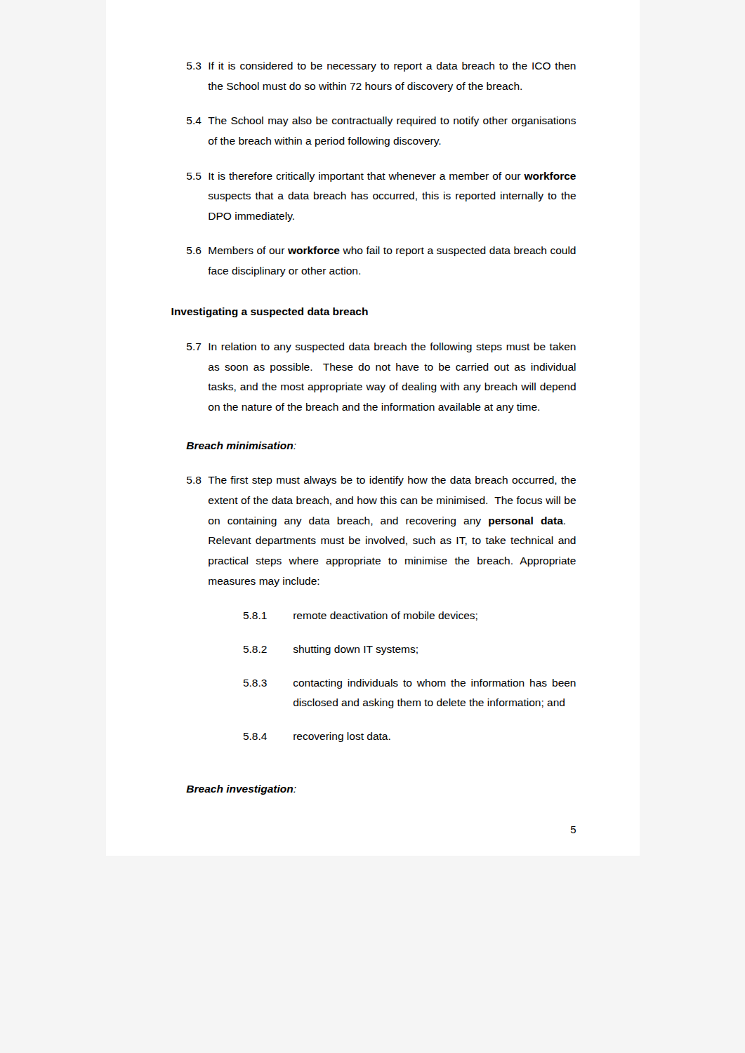5.3 If it is considered to be necessary to report a data breach to the ICO then the School must do so within 72 hours of discovery of the breach.
5.4 The School may also be contractually required to notify other organisations of the breach within a period following discovery.
5.5 It is therefore critically important that whenever a member of our workforce suspects that a data breach has occurred, this is reported internally to the DPO immediately.
5.6 Members of our workforce who fail to report a suspected data breach could face disciplinary or other action.
Investigating a suspected data breach
5.7 In relation to any suspected data breach the following steps must be taken as soon as possible. These do not have to be carried out as individual tasks, and the most appropriate way of dealing with any breach will depend on the nature of the breach and the information available at any time.
Breach minimisation:
5.8 The first step must always be to identify how the data breach occurred, the extent of the data breach, and how this can be minimised. The focus will be on containing any data breach, and recovering any personal data. Relevant departments must be involved, such as IT, to take technical and practical steps where appropriate to minimise the breach. Appropriate measures may include:
5.8.1 remote deactivation of mobile devices;
5.8.2 shutting down IT systems;
5.8.3 contacting individuals to whom the information has been disclosed and asking them to delete the information; and
5.8.4 recovering lost data.
Breach investigation:
5